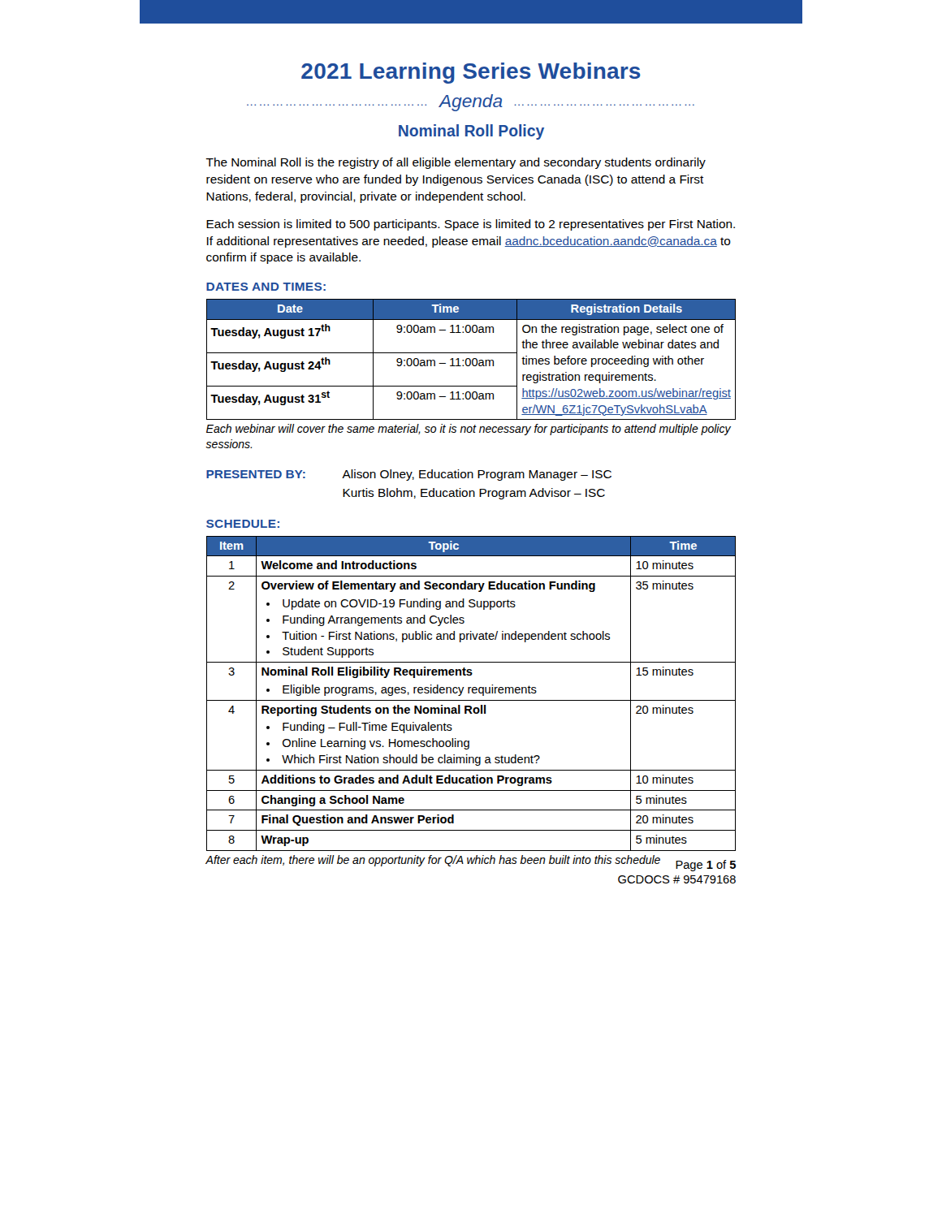2021 Learning Series Webinars
…………………………………… Agenda ……………………………………
Nominal Roll Policy
The Nominal Roll is the registry of all eligible elementary and secondary students ordinarily resident on reserve who are funded by Indigenous Services Canada (ISC) to attend a First Nations, federal, provincial, private or independent school.
Each session is limited to 500 participants. Space is limited to 2 representatives per First Nation. If additional representatives are needed, please email aadnc.bceducation.aandc@canada.ca to confirm if space is available.
DATES AND TIMES:
| Date | Time | Registration Details |
| --- | --- | --- |
| Tuesday, August 17 th | 9:00am – 11:00am | On the registration page, select one of the three available webinar dates and times before proceeding with other registration requirements. https://us02web.zoom.us/webinar/register/WN_6Z1jc7QeTySvkvohSLvabA |
| Tuesday, August 24 th | 9:00am – 11:00am |
| Tuesday, August 31 st | 9:00am – 11:00am |
Each webinar will cover the same material, so it is not necessary for participants to attend multiple policy sessions.
PRESENTED BY:
Alison Olney, Education Program Manager – ISC
Kurtis Blohm, Education Program Advisor – ISC
SCHEDULE:
| Item | Topic | Time |
| --- | --- | --- |
| 1 | Welcome and Introductions | 10 minutes |
| 2 | Overview of Elementary and Secondary Education Funding Update on COVID-19 Funding and Supports Funding Arrangements and Cycles Tuition - First Nations, public and private/ independent schools Student Supports | 35 minutes |
| 3 | Nominal Roll Eligibility Requirements Eligible programs, ages, residency requirements | 15 minutes |
| 4 | Reporting Students on the Nominal Roll Funding – Full-Time Equivalents Online Learning vs. Homeschooling Which First Nation should be claiming a student? | 20 minutes |
| 5 | Additions to Grades and Adult Education Programs | 10 minutes |
| 6 | Changing a School Name | 5 minutes |
| 7 | Final Question and Answer Period | 20 minutes |
| 8 | Wrap-up | 5 minutes |
After each item, there will be an opportunity for Q/A which has been built into this schedule
Page 1 of 5
GCDOCS # 95479168